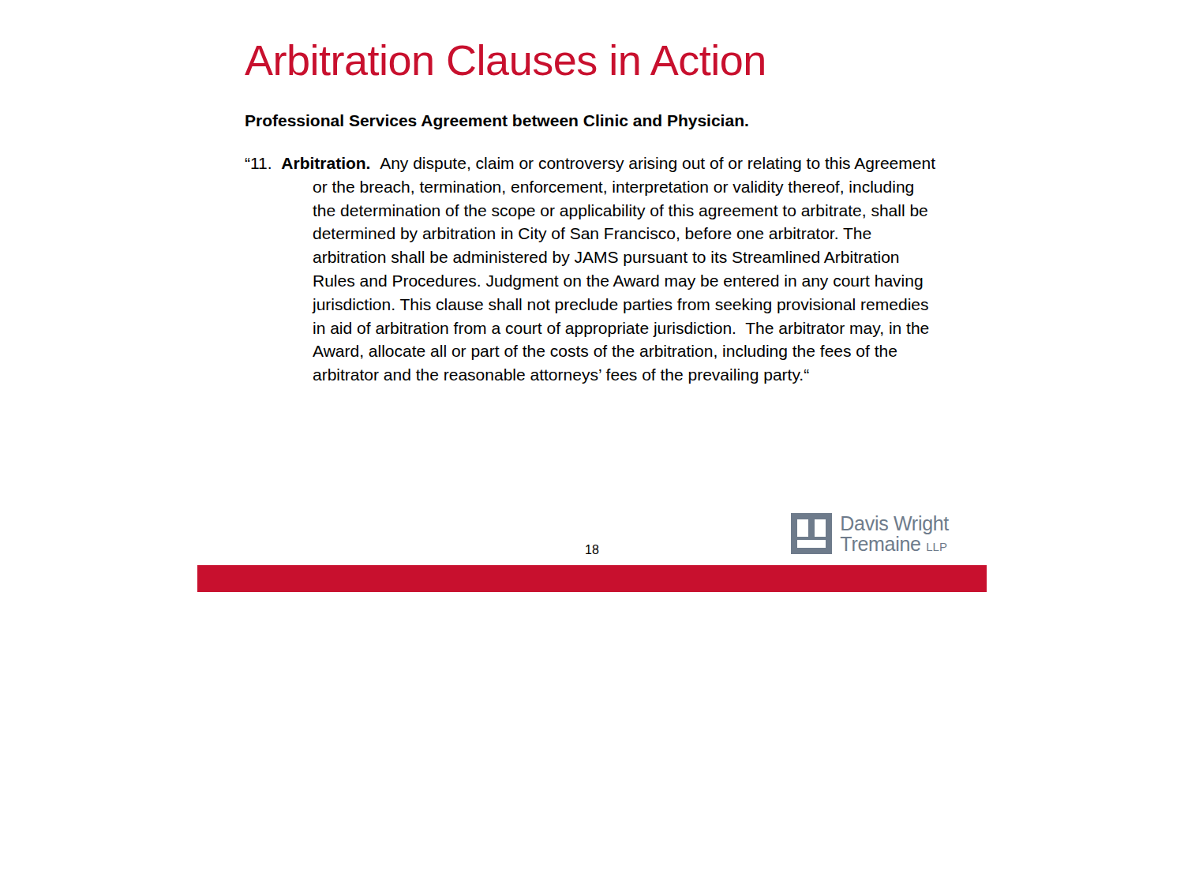Arbitration Clauses in Action
Professional Services Agreement between Clinic and Physician.
“11. Arbitration. Any dispute, claim or controversy arising out of or relating to this Agreement or the breach, termination, enforcement, interpretation or validity thereof, including the determination of the scope or applicability of this agreement to arbitrate, shall be determined by arbitration in City of San Francisco, before one arbitrator. The arbitration shall be administered by JAMS pursuant to its Streamlined Arbitration Rules and Procedures. Judgment on the Award may be entered in any court having jurisdiction. This clause shall not preclude parties from seeking provisional remedies in aid of arbitration from a court of appropriate jurisdiction. The arbitrator may, in the Award, allocate all or part of the costs of the arbitration, including the fees of the arbitrator and the reasonable attorneys’ fees of the prevailing party.“
18
Davis Wright
Tremaine LLP